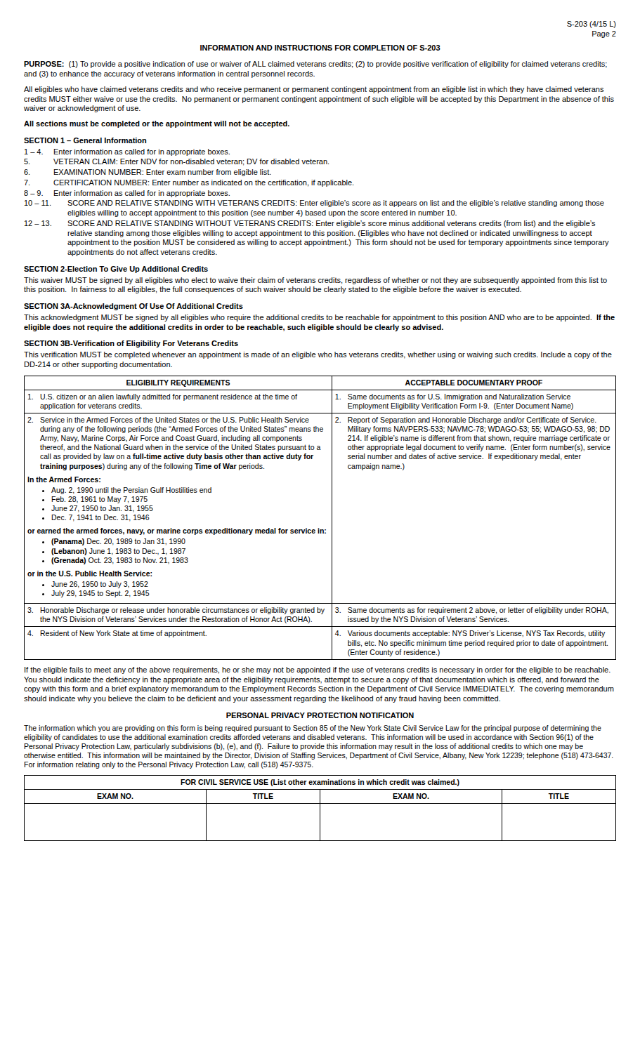S-203 (4/15 L)
Page 2
INFORMATION AND INSTRUCTIONS FOR COMPLETION OF S-203
PURPOSE: (1) To provide a positive indication of use or waiver of ALL claimed veterans credits; (2) to provide positive verification of eligibility for claimed veterans credits; and (3) to enhance the accuracy of veterans information in central personnel records.
All eligibles who have claimed veterans credits and who receive permanent or permanent contingent appointment from an eligible list in which they have claimed veterans credits MUST either waive or use the credits. No permanent or permanent contingent appointment of such eligible will be accepted by this Department in the absence of this waiver or acknowledgment of use.
All sections must be completed or the appointment will not be accepted.
SECTION 1 – General Information
1 – 4. Enter information as called for in appropriate boxes.
5. VETERAN CLAIM: Enter NDV for non-disabled veteran; DV for disabled veteran.
6. EXAMINATION NUMBER: Enter exam number from eligible list.
7. CERTIFICATION NUMBER: Enter number as indicated on the certification, if applicable.
8 – 9. Enter information as called for in appropriate boxes.
10 – 11. SCORE AND RELATIVE STANDING WITH VETERANS CREDITS: Enter eligible’s score as it appears on list and the eligible’s relative standing among those eligibles willing to accept appointment to this position (see number 4) based upon the score entered in number 10.
12 – 13. SCORE AND RELATIVE STANDING WITHOUT VETERANS CREDITS: Enter eligible’s score minus additional veterans credits (from list) and the eligible’s relative standing among those eligibles willing to accept appointment to this position. (Eligibles who have not declined or indicated unwillingness to accept appointment to the position MUST be considered as willing to accept appointment.) This form should not be used for temporary appointments since temporary appointments do not affect veterans credits.
SECTION 2-Election To Give Up Additional Credits
This waiver MUST be signed by all eligibles who elect to waive their claim of veterans credits, regardless of whether or not they are subsequently appointed from this list to this position. In fairness to all eligibles, the full consequences of such waiver should be clearly stated to the eligible before the waiver is executed.
SECTION 3A-Acknowledgment Of Use Of Additional Credits
This acknowledgment MUST be signed by all eligibles who require the additional credits to be reachable for appointment to this position AND who are to be appointed. If the eligible does not require the additional credits in order to be reachable, such eligible should be clearly so advised.
SECTION 3B-Verification of Eligibility For Veterans Credits
This verification MUST be completed whenever an appointment is made of an eligible who has veterans credits, whether using or waiving such credits. Include a copy of the DD-214 or other supporting documentation.
| ELIGIBILITY REQUIREMENTS | ACCEPTABLE DOCUMENTARY PROOF |
| --- | --- |
| 1. U.S. citizen or an alien lawfully admitted for permanent residence at the time of application for veterans credits. | 1. Same documents as for U.S. Immigration and Naturalization Service Employment Eligibility Verification Form I-9. (Enter Document Name) |
| 2. Service in the Armed Forces of the United States or the U.S. Public Health Service during any of the following periods (the “Armed Forces of the United States” means the Army, Navy, Marine Corps, Air Force and Coast Guard, including all components thereof, and the National Guard when in the service of the United States pursuant to a call as provided by law on a full-time active duty basis other than active duty for training purposes ) during any of the following Time of War periods. In the Armed Forces: Aug. 2, 1990 until the Persian Gulf Hostilities end Feb. 28, 1961 to May 7, 1975 June 27, 1950 to Jan. 31, 1955 Dec. 7, 1941 to Dec. 31, 1946 or earned the armed forces, navy, or marine corps expeditionary medal for service in: (Panama) Dec. 20, 1989 to Jan 31, 1990 (Lebanon) June 1, 1983 to Dec., 1, 1987 (Grenada) Oct. 23, 1983 to Nov. 21, 1983 or in the U.S. Public Health Service: June 26, 1950 to July 3, 1952 July 29, 1945 to Sept. 2, 1945 | 2. Report of Separation and Honorable Discharge and/or Certificate of Service. Military forms NAVPERS-533; NAVMC-78; WDAGO-53; 55; WDAGO-53, 98; DD 214. If eligible’s name is different from that shown, require marriage certificate or other appropriate legal document to verify name. (Enter form number(s), service serial number and dates of active service. If expeditionary medal, enter campaign name.) |
| 3. Honorable Discharge or release under honorable circumstances or eligibility granted by the NYS Division of Veterans’ Services under the Restoration of Honor Act (ROHA). | 3. Same documents as for requirement 2 above, or letter of eligibility under ROHA, issued by the NYS Division of Veterans’ Services. |
| 4. Resident of New York State at time of appointment. | 4. Various documents acceptable: NYS Driver’s License, NYS Tax Records, utility bills, etc. No specific minimum time period required prior to date of appointment. (Enter County of residence.) |
If the eligible fails to meet any of the above requirements, he or she may not be appointed if the use of veterans credits is necessary in order for the eligible to be reachable. You should indicate the deficiency in the appropriate area of the eligibility requirements, attempt to secure a copy of that documentation which is offered, and forward the copy with this form and a brief explanatory memorandum to the Employment Records Section in the Department of Civil Service IMMEDIATELY. The covering memorandum should indicate why you believe the claim to be deficient and your assessment regarding the likelihood of any fraud having been committed.
PERSONAL PRIVACY PROTECTION NOTIFICATION
The information which you are providing on this form is being required pursuant to Section 85 of the New York State Civil Service Law for the principal purpose of determining the eligibility of candidates to use the additional examination credits afforded veterans and disabled veterans. This information will be used in accordance with Section 96(1) of the Personal Privacy Protection Law, particularly subdivisions (b), (e), and (f). Failure to provide this information may result in the loss of additional credits to which one may be otherwise entitled. This information will be maintained by the Director, Division of Staffing Services, Department of Civil Service, Albany, New York 12239; telephone (518) 473-6437. For information relating only to the Personal Privacy Protection Law, call (518) 457-9375.
| FOR CIVIL SERVICE USE (List other examinations in which credit was claimed.) |
| --- |
| EXAM NO. | TITLE | EXAM NO. | TITLE |